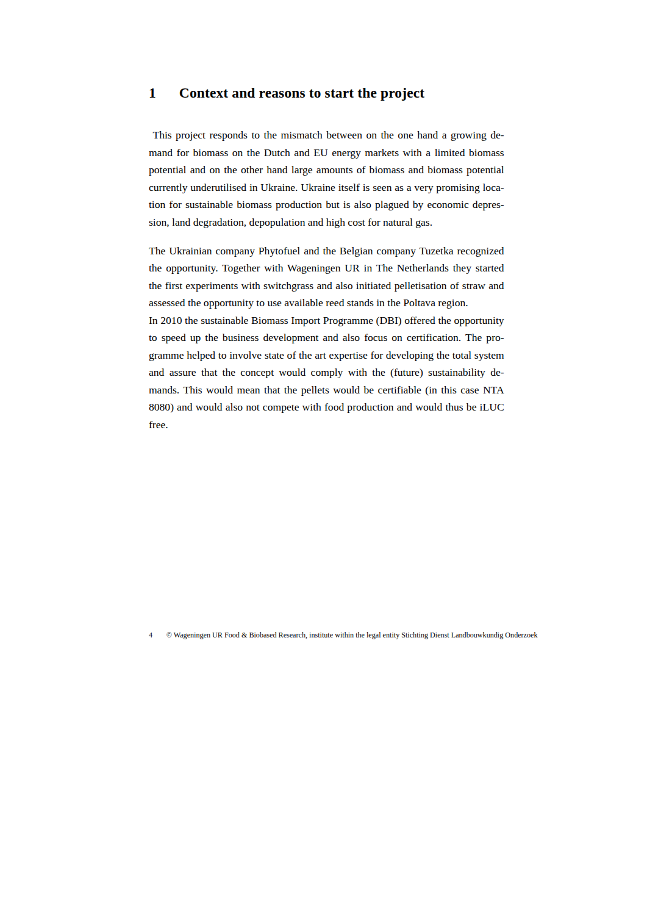1 Context and reasons to start the project
This project responds to the mismatch between on the one hand a growing demand for biomass on the Dutch and EU energy markets with a limited biomass potential and on the other hand large amounts of biomass and biomass potential currently underutilised in Ukraine. Ukraine itself is seen as a very promising location for sustainable biomass production but is also plagued by economic depression, land degradation, depopulation and high cost for natural gas.
The Ukrainian company Phytofuel and the Belgian company Tuzetka recognized the opportunity. Together with Wageningen UR in The Netherlands they started the first experiments with switchgrass and also initiated pelletisation of straw and assessed the opportunity to use available reed stands in the Poltava region.
In 2010 the sustainable Biomass Import Programme (DBI) offered the opportunity to speed up the business development and also focus on certification. The programme helped to involve state of the art expertise for developing the total system and assure that the concept would comply with the (future) sustainability demands. This would mean that the pellets would be certifiable (in this case NTA 8080) and would also not compete with food production and would thus be iLUC free.
4© Wageningen UR Food & Biobased Research, institute within the legal entity Stichting Dienst Landbouwkundig Onderzoek